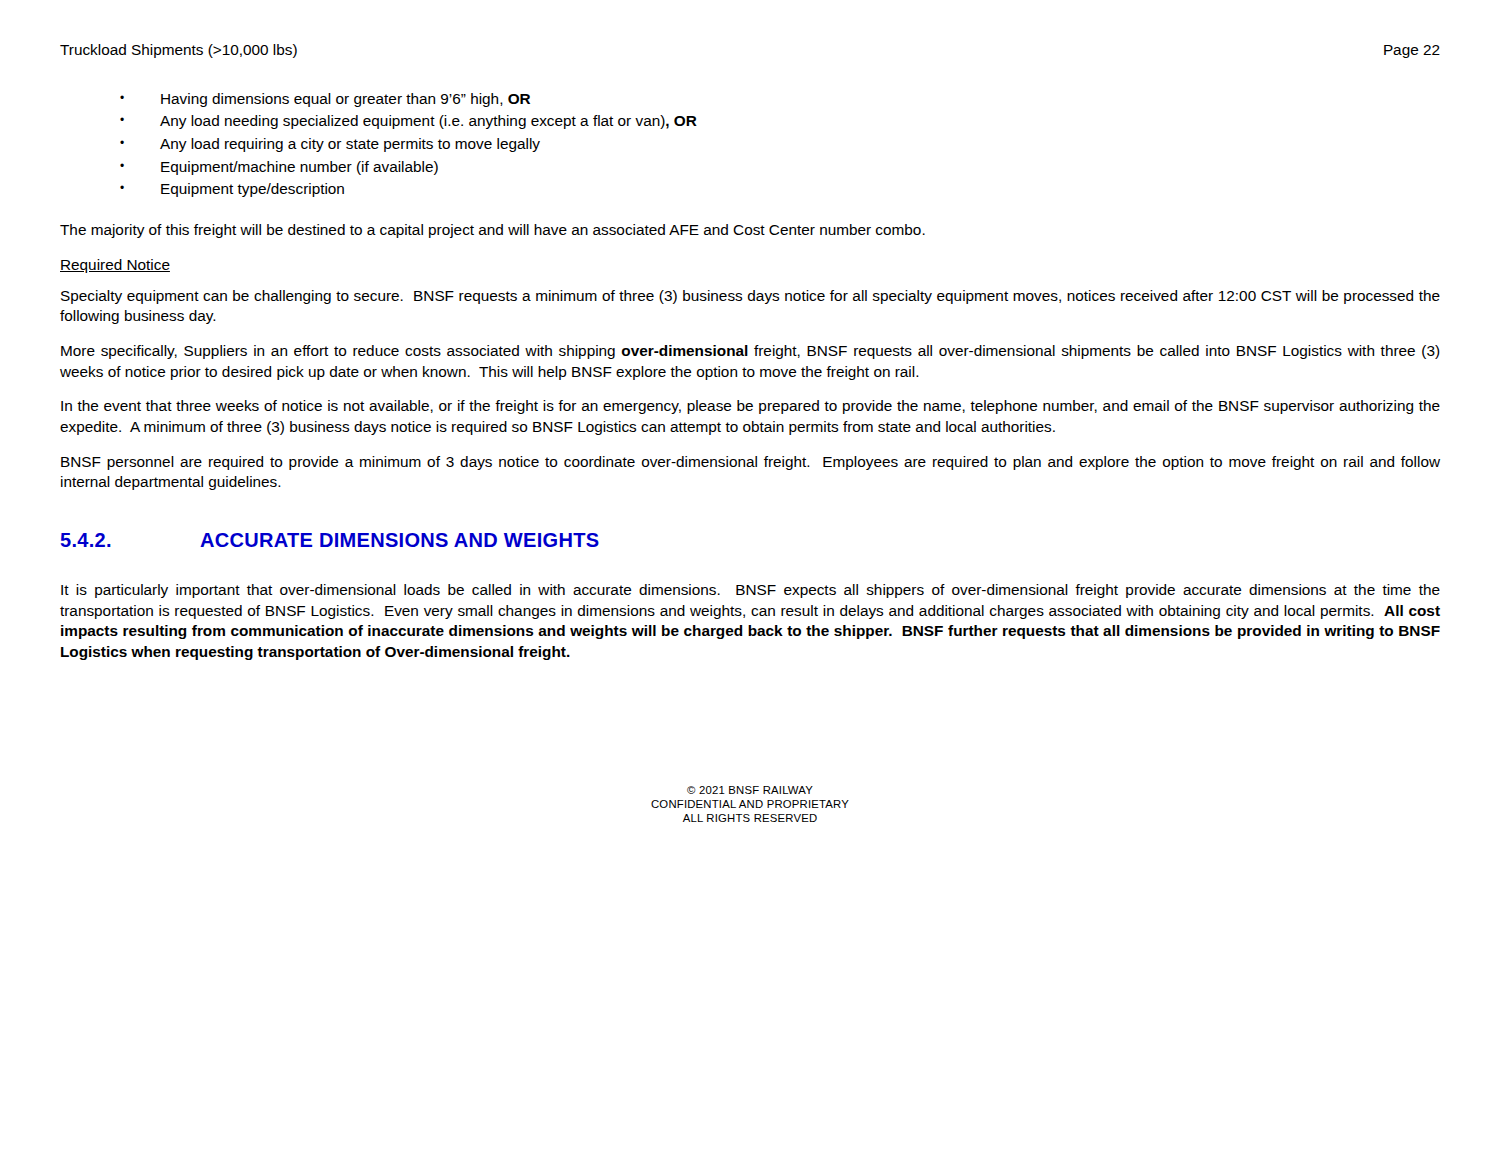Truckload Shipments (>10,000 lbs)
Page 22
Having dimensions equal or greater than 9’6” high, OR
Any load needing specialized equipment (i.e. anything except a flat or van), OR
Any load requiring a city or state permits to move legally
Equipment/machine number (if available)
Equipment type/description
The majority of this freight will be destined to a capital project and will have an associated AFE and Cost Center number combo.
Required Notice
Specialty equipment can be challenging to secure. BNSF requests a minimum of three (3) business days notice for all specialty equipment moves, notices received after 12:00 CST will be processed the following business day.
More specifically, Suppliers in an effort to reduce costs associated with shipping over-dimensional freight, BNSF requests all over-dimensional shipments be called into BNSF Logistics with three (3) weeks of notice prior to desired pick up date or when known. This will help BNSF explore the option to move the freight on rail.
In the event that three weeks of notice is not available, or if the freight is for an emergency, please be prepared to provide the name, telephone number, and email of the BNSF supervisor authorizing the expedite. A minimum of three (3) business days notice is required so BNSF Logistics can attempt to obtain permits from state and local authorities.
BNSF personnel are required to provide a minimum of 3 days notice to coordinate over-dimensional freight. Employees are required to plan and explore the option to move freight on rail and follow internal departmental guidelines.
5.4.2. ACCURATE DIMENSIONS AND WEIGHTS
It is particularly important that over-dimensional loads be called in with accurate dimensions. BNSF expects all shippers of over-dimensional freight provide accurate dimensions at the time the transportation is requested of BNSF Logistics. Even very small changes in dimensions and weights, can result in delays and additional charges associated with obtaining city and local permits. All cost impacts resulting from communication of inaccurate dimensions and weights will be charged back to the shipper. BNSF further requests that all dimensions be provided in writing to BNSF Logistics when requesting transportation of Over-dimensional freight.
© 2021 BNSF RAILWAY
CONFIDENTIAL AND PROPRIETARY
ALL RIGHTS RESERVED